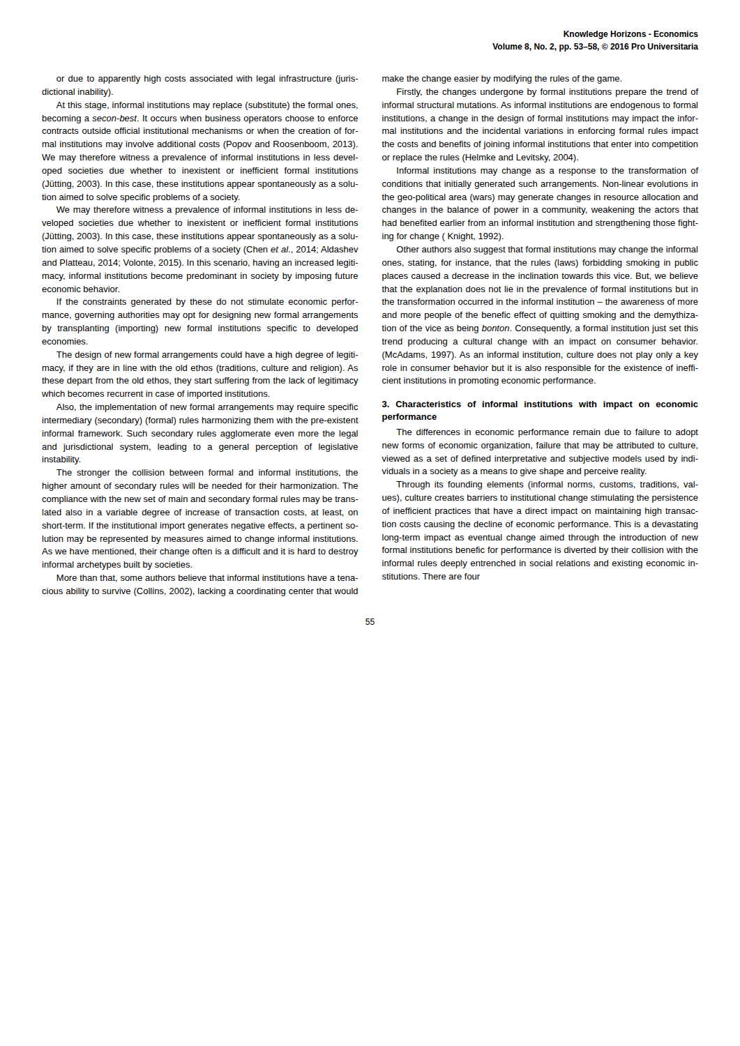Knowledge Horizons - Economics Volume 8, No. 2, pp. 53–58, © 2016 Pro Universitaria
or due to apparently high costs associated with legal infrastructure (jurisdictional inability).
At this stage, informal institutions may replace (substitute) the formal ones, becoming a secon-best. It occurs when business operators choose to enforce contracts outside official institutional mechanisms or when the creation of formal institutions may involve additional costs (Popov and Roosenboom, 2013). We may therefore witness a prevalence of informal institutions in less developed societies due whether to inexistent or inefficient formal institutions (Jütting, 2003). In this case, these institutions appear spontaneously as a solution aimed to solve specific problems of a society.
We may therefore witness a prevalence of informal institutions in less developed societies due whether to inexistent or inefficient formal institutions (Jütting, 2003). In this case, these institutions appear spontaneously as a solution aimed to solve specific problems of a society (Chen et al., 2014; Aldashev and Platteau, 2014; Volonte, 2015). In this scenario, having an increased legitimacy, informal institutions become predominant in society by imposing future economic behavior.
If the constraints generated by these do not stimulate economic performance, governing authorities may opt for designing new formal arrangements by transplanting (importing) new formal institutions specific to developed economies.
The design of new formal arrangements could have a high degree of legitimacy, if they are in line with the old ethos (traditions, culture and religion). As these depart from the old ethos, they start suffering from the lack of legitimacy which becomes recurrent in case of imported institutions.
Also, the implementation of new formal arrangements may require specific intermediary (secondary) (formal) rules harmonizing them with the pre-existent informal framework. Such secondary rules agglomerate even more the legal and jurisdictional system, leading to a general perception of legislative instability.
The stronger the collision between formal and informal institutions, the higher amount of secondary rules will be needed for their harmonization. The compliance with the new set of main and secondary formal rules may be translated also in a variable degree of increase of transaction costs, at least, on short-term. If the institutional import generates negative effects, a pertinent solution may be represented by measures aimed to change informal institutions. As we have mentioned, their change often is a difficult and it is hard to destroy informal archetypes built by societies.
More than that, some authors believe that informal institutions have a tenacious ability to survive (Collins, 2002), lacking a coordinating center that would make the change easier by modifying the rules of the game.
Firstly, the changes undergone by formal institutions prepare the trend of informal structural mutations. As informal institutions are endogenous to formal institutions, a change in the design of formal institutions may impact the informal institutions and the incidental variations in enforcing formal rules impact the costs and benefits of joining informal institutions that enter into competition or replace the rules (Helmke and Levitsky, 2004).
Informal institutions may change as a response to the transformation of conditions that initially generated such arrangements. Non-linear evolutions in the geo-political area (wars) may generate changes in resource allocation and changes in the balance of power in a community, weakening the actors that had benefited earlier from an informal institution and strengthening those fighting for change ( Knight, 1992).
Other authors also suggest that formal institutions may change the informal ones, stating, for instance, that the rules (laws) forbidding smoking in public places caused a decrease in the inclination towards this vice. But, we believe that the explanation does not lie in the prevalence of formal institutions but in the transformation occurred in the informal institution – the awareness of more and more people of the benefic effect of quitting smoking and the demythization of the vice as being bonton. Consequently, a formal institution just set this trend producing a cultural change with an impact on consumer behavior. (McAdams, 1997). As an informal institution, culture does not play only a key role in consumer behavior but it is also responsible for the existence of inefficient institutions in promoting economic performance.
3. Characteristics of informal institutions with impact on economic performance
The differences in economic performance remain due to failure to adopt new forms of economic organization, failure that may be attributed to culture, viewed as a set of defined interpretative and subjective models used by individuals in a society as a means to give shape and perceive reality.
Through its founding elements (informal norms, customs, traditions, values), culture creates barriers to institutional change stimulating the persistence of inefficient practices that have a direct impact on maintaining high transaction costs causing the decline of economic performance. This is a devastating long-term impact as eventual change aimed through the introduction of new formal institutions benefic for performance is diverted by their collision with the informal rules deeply entrenched in social relations and existing economic institutions. There are four
55